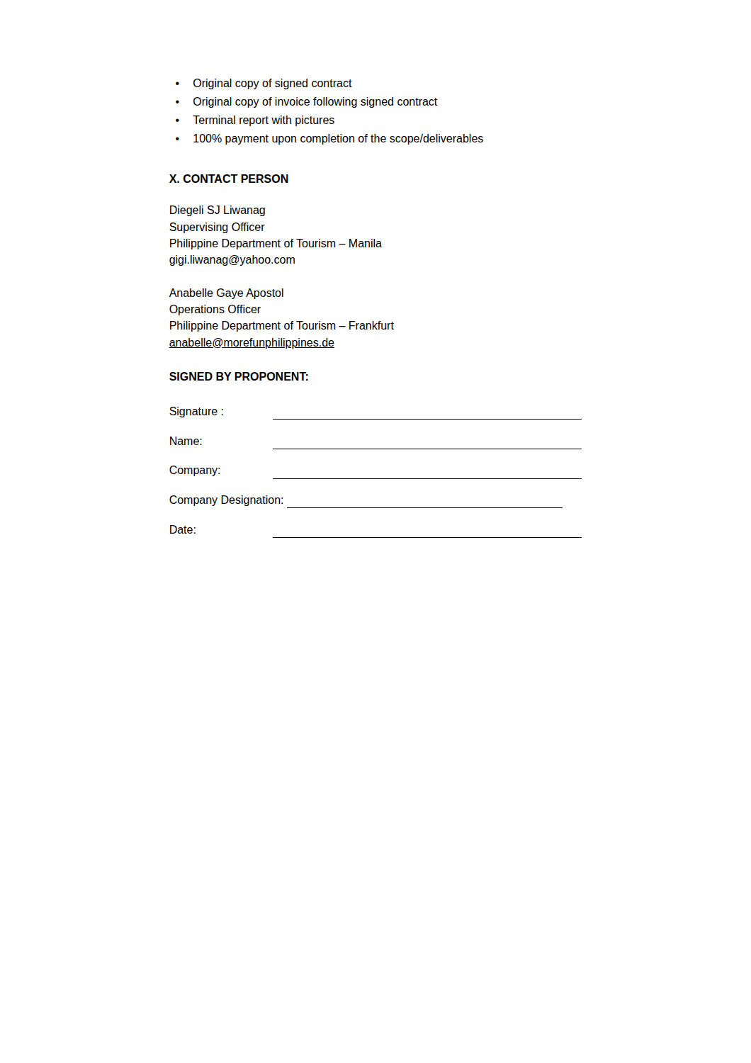Original copy of signed contract
Original copy of invoice following signed contract
Terminal report with pictures
100% payment upon completion of the scope/deliverables
X. CONTACT PERSON
Diegeli SJ Liwanag
Supervising Officer
Philippine Department of Tourism – Manila
gigi.liwanag@yahoo.com
Anabelle Gaye Apostol
Operations Officer
Philippine Department of Tourism – Frankfurt
anabelle@morefunphilippines.de
SIGNED BY PROPONENT:
| Signature : | |
| Name: | |
| Company: | |
| Company Designation: |
| Date: | |